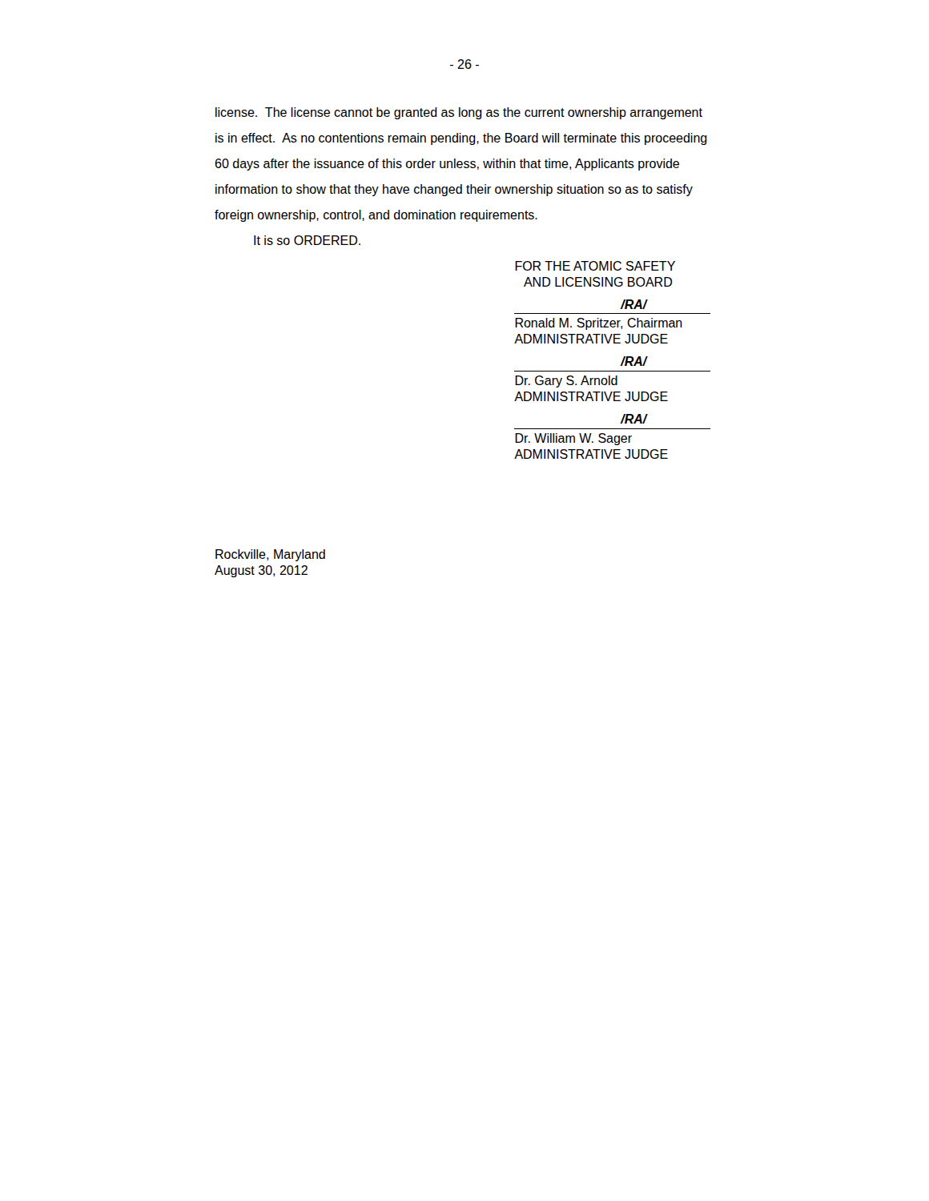- 26 -
license. The license cannot be granted as long as the current ownership arrangement is in effect. As no contentions remain pending, the Board will terminate this proceeding 60 days after the issuance of this order unless, within that time, Applicants provide information to show that they have changed their ownership situation so as to satisfy foreign ownership, control, and domination requirements.
It is so ORDERED.
FOR THE ATOMIC SAFETY
AND LICENSING BOARD
/RA/
Ronald M. Spritzer, Chairman
ADMINISTRATIVE JUDGE
/RA/
Dr. Gary S. Arnold
ADMINISTRATIVE JUDGE
/RA/
Dr. William W. Sager
ADMINISTRATIVE JUDGE
Rockville, Maryland
August 30, 2012